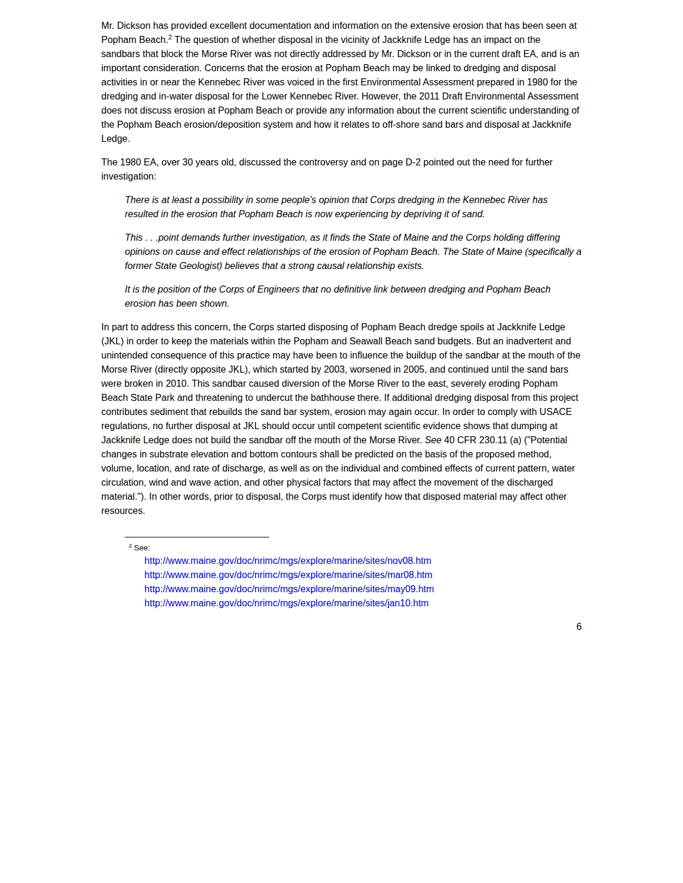Mr. Dickson has provided excellent documentation and information on the extensive erosion that has been seen at Popham Beach.2 The question of whether disposal in the vicinity of Jackknife Ledge has an impact on the sandbars that block the Morse River was not directly addressed by Mr. Dickson or in the current draft EA, and is an important consideration. Concerns that the erosion at Popham Beach may be linked to dredging and disposal activities in or near the Kennebec River was voiced in the first Environmental Assessment prepared in 1980 for the dredging and in-water disposal for the Lower Kennebec River. However, the 2011 Draft Environmental Assessment does not discuss erosion at Popham Beach or provide any information about the current scientific understanding of the Popham Beach erosion/deposition system and how it relates to off-shore sand bars and disposal at Jackknife Ledge.
The 1980 EA, over 30 years old, discussed the controversy and on page D-2 pointed out the need for further investigation:
There is at least a possibility in some people's opinion that Corps dredging in the Kennebec River has resulted in the erosion that Popham Beach is now experiencing by depriving it of sand.
This . . .point demands further investigation, as it finds the State of Maine and the Corps holding differing opinions on cause and effect relationships of the erosion of Popham Beach. The State of Maine (specifically a former State Geologist) believes that a strong causal relationship exists.
It is the position of the Corps of Engineers that no definitive link between dredging and Popham Beach erosion has been shown.
In part to address this concern, the Corps started disposing of Popham Beach dredge spoils at Jackknife Ledge (JKL) in order to keep the materials within the Popham and Seawall Beach sand budgets. But an inadvertent and unintended consequence of this practice may have been to influence the buildup of the sandbar at the mouth of the Morse River (directly opposite JKL), which started by 2003, worsened in 2005, and continued until the sand bars were broken in 2010. This sandbar caused diversion of the Morse River to the east, severely eroding Popham Beach State Park and threatening to undercut the bathhouse there. If additional dredging disposal from this project contributes sediment that rebuilds the sand bar system, erosion may again occur. In order to comply with USACE regulations, no further disposal at JKL should occur until competent scientific evidence shows that dumping at Jackknife Ledge does not build the sandbar off the mouth of the Morse River. See 40 CFR 230.11 (a) ("Potential changes in substrate elevation and bottom contours shall be predicted on the basis of the proposed method, volume, location, and rate of discharge, as well as on the individual and combined effects of current pattern, water circulation, wind and wave action, and other physical factors that may affect the movement of the discharged material."). In other words, prior to disposal, the Corps must identify how that disposed material may affect other resources.
2 See:
http://www.maine.gov/doc/nrimc/mgs/explore/marine/sites/nov08.htm http://www.maine.gov/doc/nrimc/mgs/explore/marine/sites/mar08.htm http://www.maine.gov/doc/nrimc/mgs/explore/marine/sites/may09.htm http://www.maine.gov/doc/nrimc/mgs/explore/marine/sites/jan10.htm
6